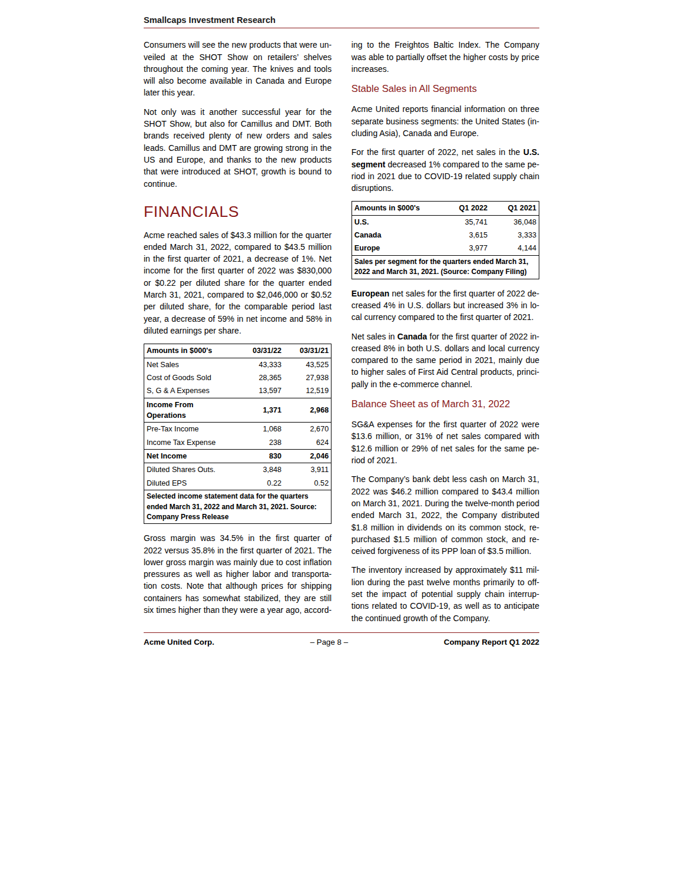Smallcaps Investment Research
Consumers will see the new products that were unveiled at the SHOT Show on retailers’ shelves throughout the coming year. The knives and tools will also become available in Canada and Europe later this year.
Not only was it another successful year for the SHOT Show, but also for Camillus and DMT. Both brands received plenty of new orders and sales leads. Camillus and DMT are growing strong in the US and Europe, and thanks to the new products that were introduced at SHOT, growth is bound to continue.
FINANCIALS
Acme reached sales of $43.3 million for the quarter ended March 31, 2022, compared to $43.5 million in the first quarter of 2021, a decrease of 1%. Net income for the first quarter of 2022 was $830,000 or $0.22 per diluted share for the quarter ended March 31, 2021, compared to $2,046,000 or $0.52 per diluted share, for the comparable period last year, a decrease of 59% in net income and 58% in diluted earnings per share.
| Amounts in $000's | 03/31/22 | 03/31/21 |
| Net Sales | 43,333 | 43,525 |
| Cost of Goods Sold | 28,365 | 27,938 |
| S, G & A Expenses | 13,597 | 12,519 |
| Income From Operations | 1,371 | 2,968 |
| Pre-Tax Income | 1,068 | 2,670 |
| Income Tax Expense | 238 | 624 |
| Net Income | 830 | 2,046 |
| Diluted Shares Outs. | 3,848 | 3,911 |
| Diluted EPS | 0.22 | 0.52 |
| Selected income statement data for the quarters ended March 31, 2022 and March 31, 2021. Source: Company Press Release |
Gross margin was 34.5% in the first quarter of 2022 versus 35.8% in the first quarter of 2021. The lower gross margin was mainly due to cost inflation pressures as well as higher labor and transportation costs. Note that although prices for shipping containers has somewhat stabilized, they are still six times higher than they were a year ago, according to the Freightos Baltic Index. The Company was able to partially offset the higher costs by price increases.
Stable Sales in All Segments
Acme United reports financial information on three separate business segments: the United States (including Asia), Canada and Europe.
For the first quarter of 2022, net sales in the U.S. segment decreased 1% compared to the same period in 2021 due to COVID-19 related supply chain disruptions.
| Amounts in $000's | Q1 2022 | Q1 2021 |
| U.S. | 35,741 | 36,048 |
| Canada | 3,615 | 3,333 |
| Europe | 3,977 | 4,144 |
| Sales per segment for the quarters ended March 31, 2022 and March 31, 2021. (Source: Company Filing) |
European net sales for the first quarter of 2022 decreased 4% in U.S. dollars but increased 3% in local currency compared to the first quarter of 2021.
Net sales in Canada for the first quarter of 2022 increased 8% in both U.S. dollars and local currency compared to the same period in 2021, mainly due to higher sales of First Aid Central products, principally in the e-commerce channel.
Balance Sheet as of March 31, 2022
SG&A expenses for the first quarter of 2022 were $13.6 million, or 31% of net sales compared with $12.6 million or 29% of net sales for the same period of 2021.
The Company’s bank debt less cash on March 31, 2022 was $46.2 million compared to $43.4 million on March 31, 2021. During the twelve-month period ended March 31, 2022, the Company distributed $1.8 million in dividends on its common stock, repurchased $1.5 million of common stock, and received forgiveness of its PPP loan of $3.5 million.
The inventory increased by approximately $11 million during the past twelve months primarily to offset the impact of potential supply chain interruptions related to COVID-19, as well as to anticipate the continued growth of the Company.
Acme United Corp. – Page 8 – Company Report Q1 2022